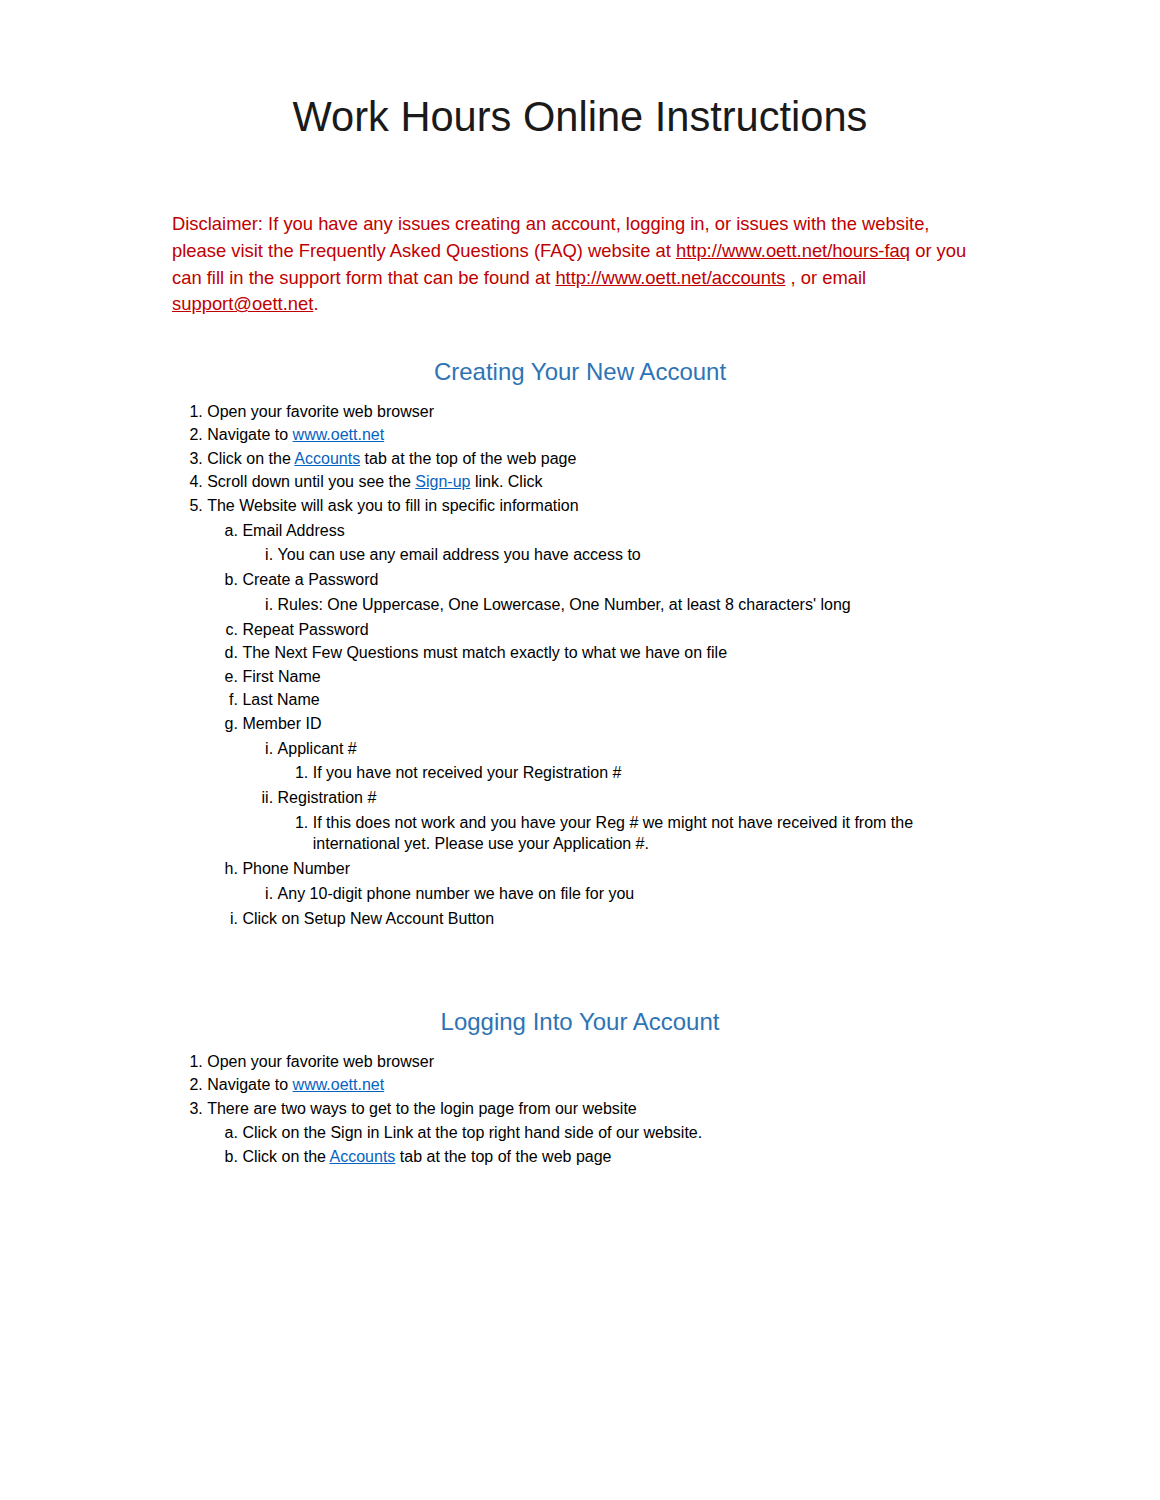Work Hours Online Instructions
Disclaimer: If you have any issues creating an account, logging in, or issues with the website, please visit the Frequently Asked Questions (FAQ) website at http://www.oett.net/hours-faq or you can fill in the support form that can be found at http://www.oett.net/accounts , or email support@oett.net.
Creating Your New Account
Open your favorite web browser
Navigate to www.oett.net
Click on the Accounts tab at the top of the web page
Scroll down until you see the Sign-up link. Click
The Website will ask you to fill in specific information
Email Address
You can use any email address you have access to
Create a Password
Rules: One Uppercase, One Lowercase, One Number, at least 8 characters' long
Repeat Password
The Next Few Questions must match exactly to what we have on file
First Name
Last Name
Member ID
Applicant #
If you have not received your Registration #
Registration #
If this does not work and you have your Reg # we might not have received it from the international yet. Please use your Application #.
Phone Number
Any 10-digit phone number we have on file for you
Click on Setup New Account Button
Logging Into Your Account
Open your favorite web browser
Navigate to www.oett.net
There are two ways to get to the login page from our website
Click on the Sign in Link at the top right hand side of our website.
Click on the Accounts tab at the top of the web page